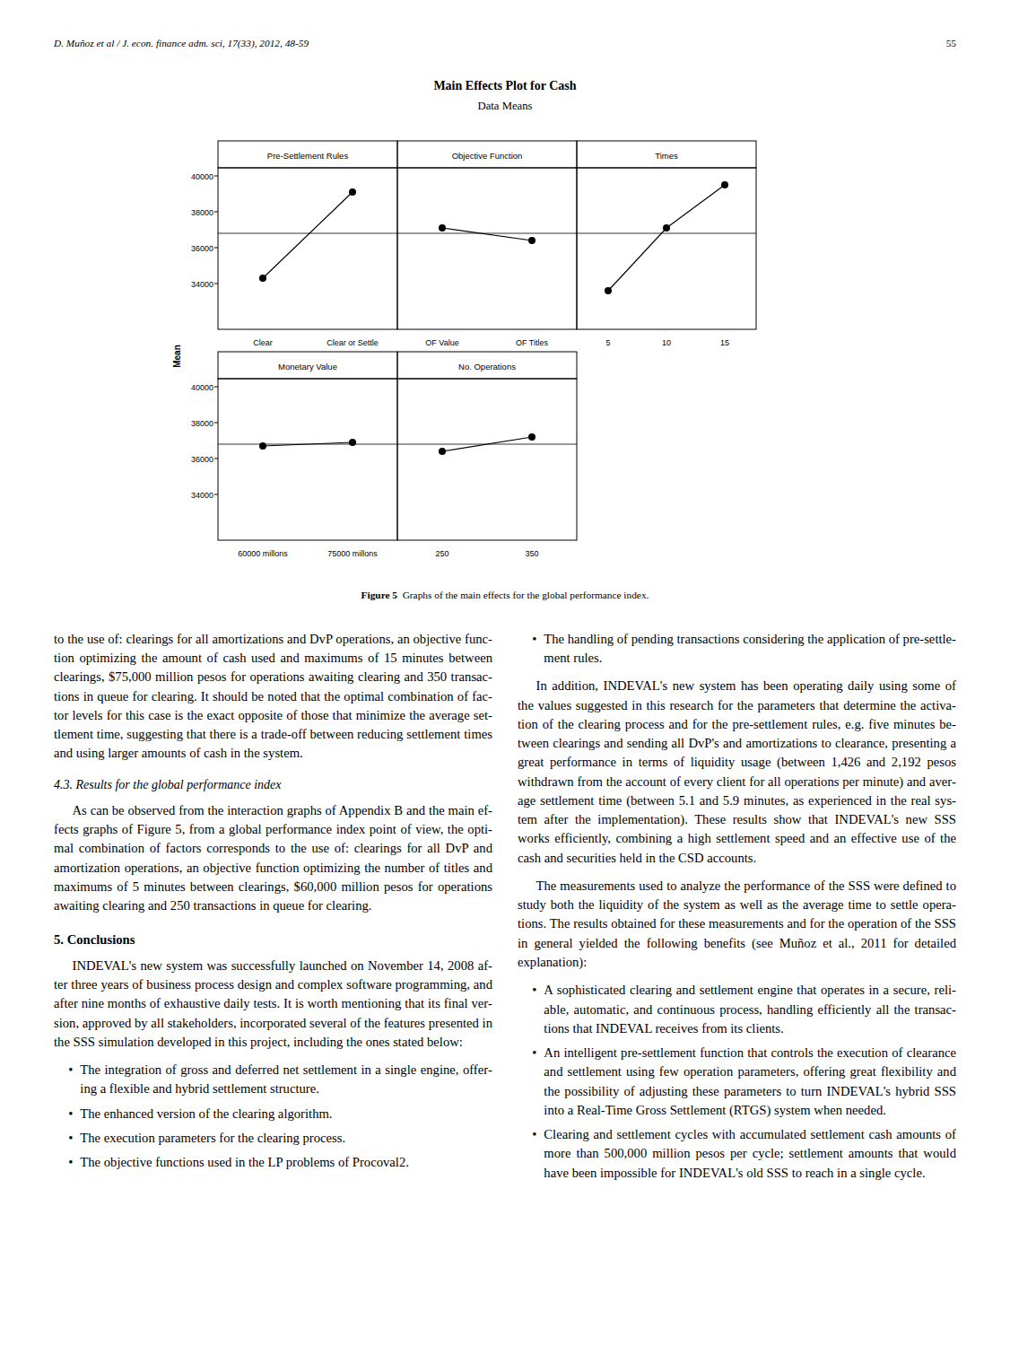D. Muñoz et al / J. econ. finance adm. sci, 17(33), 2012, 48-59 55
Main Effects Plot for Cash
Data Means
Mean Pre-Settlement Rules 40000 38000 36000 34000 Clear Clear or Settle Objective Function OF Value OF Titles Times 5 10 15 Monetary Value 40000 38000 36000 34000 60000 millons 75000 millons No. Operations 250 350
Figure 5 Graphs of the main effects for the global performance index.
to the use of: clearings for all amortizations and DvP operations, an objective function optimizing the amount of cash used and maximums of 15 minutes between clearings, $75,000 million pesos for operations awaiting clearing and 350 transactions in queue for clearing. It should be noted that the optimal combination of factor levels for this case is the exact opposite of those that minimize the average settlement time, suggesting that there is a trade-off between reducing settlement times and using larger amounts of cash in the system.
4.3. Results for the global performance index
As can be observed from the interaction graphs of Appendix B and the main effects graphs of Figure 5, from a global performance index point of view, the optimal combination of factors corresponds to the use of: clearings for all DvP and amortization operations, an objective function optimizing the number of titles and maximums of 5 minutes between clearings, $60,000 million pesos for operations awaiting clearing and 250 transactions in queue for clearing.
5. Conclusions
INDEVAL's new system was successfully launched on November 14, 2008 after three years of business process design and complex software programming, and after nine months of exhaustive daily tests. It is worth mentioning that its final version, approved by all stakeholders, incorporated several of the features presented in the SSS simulation developed in this project, including the ones stated below:
The integration of gross and deferred net settlement in a single engine, offering a flexible and hybrid settlement structure.
The enhanced version of the clearing algorithm.
The execution parameters for the clearing process.
The objective functions used in the LP problems of Procoval2.
The handling of pending transactions considering the application of pre-settlement rules.
In addition, INDEVAL's new system has been operating daily using some of the values suggested in this research for the parameters that determine the activation of the clearing process and for the pre-settlement rules, e.g. five minutes between clearings and sending all DvP's and amortizations to clearance, presenting a great performance in terms of liquidity usage (between 1,426 and 2,192 pesos withdrawn from the account of every client for all operations per minute) and average settlement time (between 5.1 and 5.9 minutes, as experienced in the real system after the implementation). These results show that INDEVAL's new SSS works efficiently, combining a high settlement speed and an effective use of the cash and securities held in the CSD accounts.
The measurements used to analyze the performance of the SSS were defined to study both the liquidity of the system as well as the average time to settle operations. The results obtained for these measurements and for the operation of the SSS in general yielded the following benefits (see Muñoz et al., 2011 for detailed explanation):
A sophisticated clearing and settlement engine that operates in a secure, reliable, automatic, and continuous process, handling efficiently all the transactions that INDEVAL receives from its clients.
An intelligent pre-settlement function that controls the execution of clearance and settlement using few operation parameters, offering great flexibility and the possibility of adjusting these parameters to turn INDEVAL's hybrid SSS into a Real-Time Gross Settlement (RTGS) system when needed.
Clearing and settlement cycles with accumulated settlement cash amounts of more than 500,000 million pesos per cycle; settlement amounts that would have been impossible for INDEVAL's old SSS to reach in a single cycle.